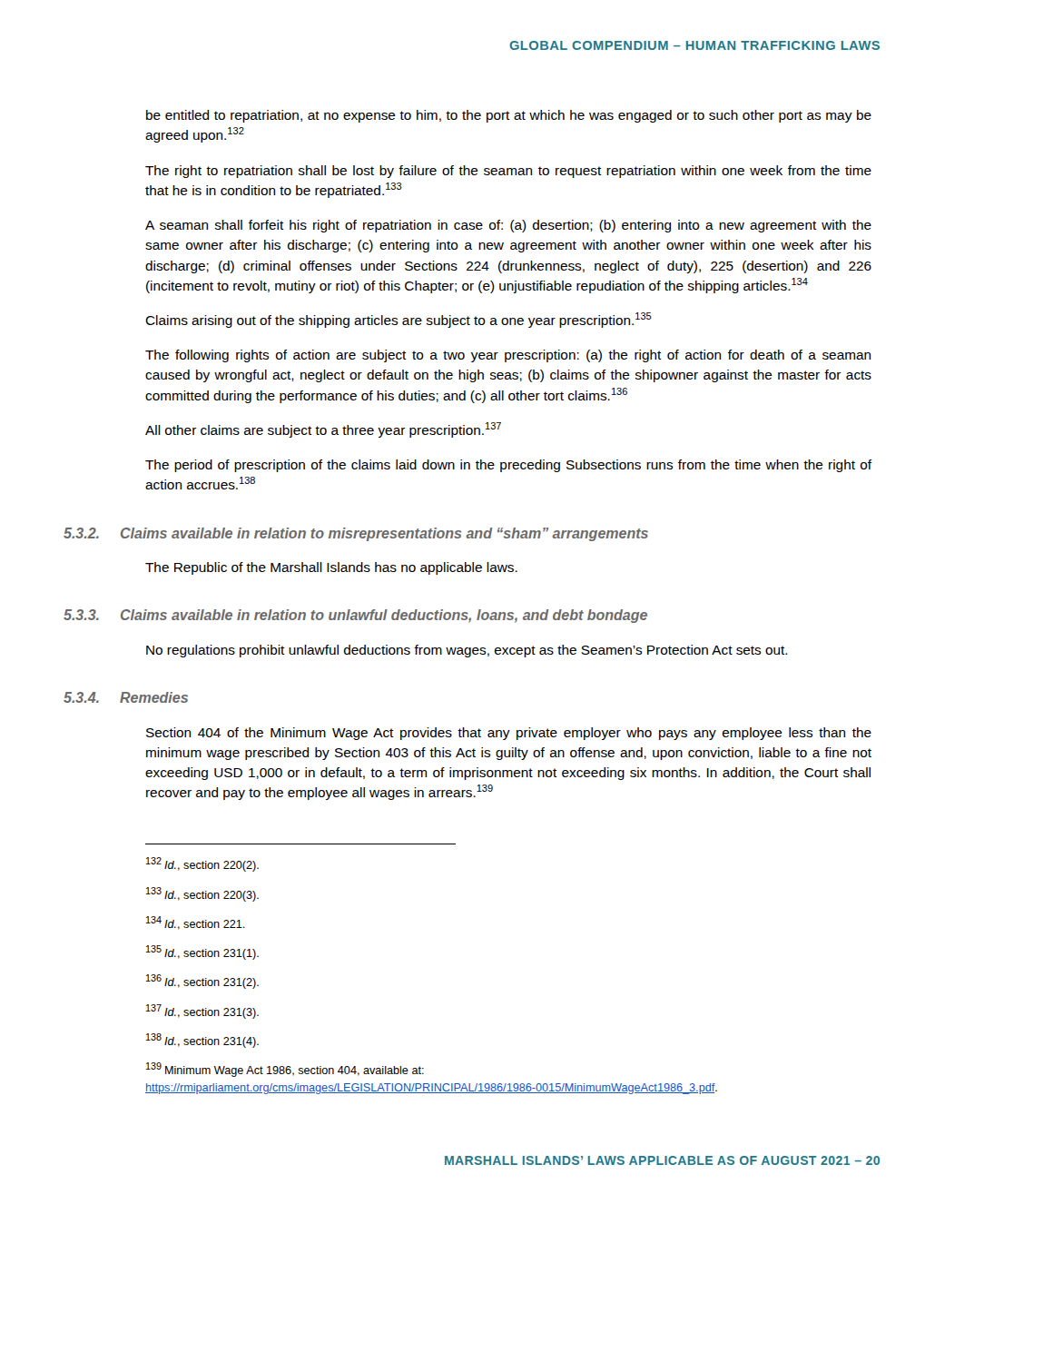GLOBAL COMPENDIUM – HUMAN TRAFFICKING LAWS
be entitled to repatriation, at no expense to him, to the port at which he was engaged or to such other port as may be agreed upon.132
The right to repatriation shall be lost by failure of the seaman to request repatriation within one week from the time that he is in condition to be repatriated.133
A seaman shall forfeit his right of repatriation in case of: (a) desertion; (b) entering into a new agreement with the same owner after his discharge; (c) entering into a new agreement with another owner within one week after his discharge; (d) criminal offenses under Sections 224 (drunkenness, neglect of duty), 225 (desertion) and 226 (incitement to revolt, mutiny or riot) of this Chapter; or (e) unjustifiable repudiation of the shipping articles.134
Claims arising out of the shipping articles are subject to a one year prescription.135
The following rights of action are subject to a two year prescription: (a) the right of action for death of a seaman caused by wrongful act, neglect or default on the high seas; (b) claims of the shipowner against the master for acts committed during the performance of his duties; and (c) all other tort claims.136
All other claims are subject to a three year prescription.137
The period of prescription of the claims laid down in the preceding Subsections runs from the time when the right of action accrues.138
5.3.2. Claims available in relation to misrepresentations and “sham” arrangements
The Republic of the Marshall Islands has no applicable laws.
5.3.3. Claims available in relation to unlawful deductions, loans, and debt bondage
No regulations prohibit unlawful deductions from wages, except as the Seamen’s Protection Act sets out.
5.3.4. Remedies
Section 404 of the Minimum Wage Act provides that any private employer who pays any employee less than the minimum wage prescribed by Section 403 of this Act is guilty of an offense and, upon conviction, liable to a fine not exceeding USD 1,000 or in default, to a term of imprisonment not exceeding six months. In addition, the Court shall recover and pay to the employee all wages in arrears.139
132 Id., section 220(2).
133 Id., section 220(3).
134 Id., section 221.
135 Id., section 231(1).
136 Id., section 231(2).
137 Id., section 231(3).
138 Id., section 231(4).
139 Minimum Wage Act 1986, section 404, available at:
https://rmiparliament.org/cms/images/LEGISLATION/PRINCIPAL/1986/1986-0015/MinimumWageAct1986_3.pdf.
MARSHALL ISLANDS’ LAWS APPLICABLE AS OF AUGUST 2021 – 20